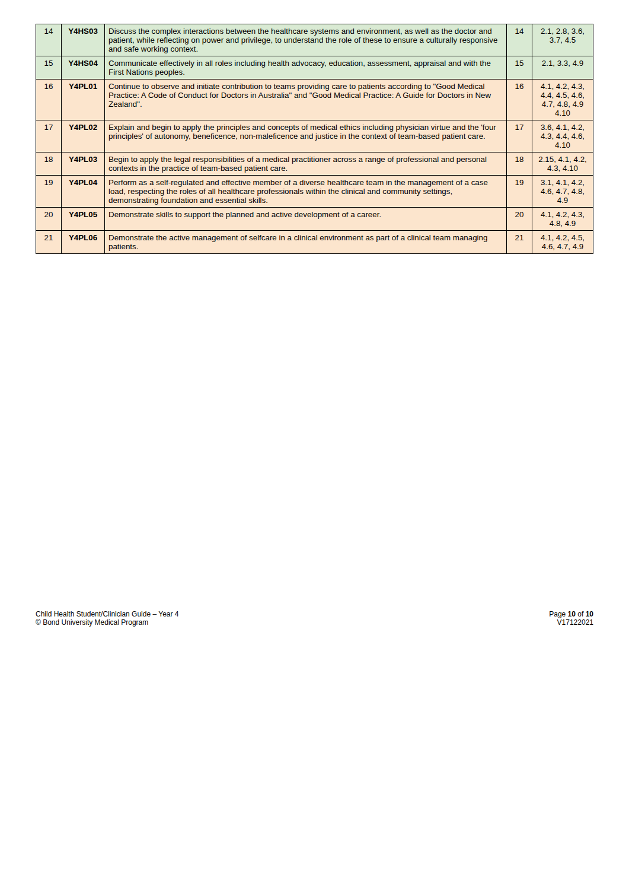| 14 | Y4HS03 | Discuss the complex interactions between the healthcare systems and environment, as well as the doctor and patient, while reflecting on power and privilege, to understand the role of these to ensure a culturally responsive and safe working context. | 14 | 2.1, 2.8, 3.6, 3.7, 4.5 |
| 15 | Y4HS04 | Communicate effectively in all roles including health advocacy, education, assessment, appraisal and with the First Nations peoples. | 15 | 2.1, 3.3, 4.9 |
| 16 | Y4PL01 | Continue to observe and initiate contribution to teams providing care to patients according to "Good Medical Practice: A Code of Conduct for Doctors in Australia" and "Good Medical Practice: A Guide for Doctors in New Zealand". | 16 | 4.1, 4.2, 4.3, 4.4, 4.5, 4.6, 4.7, 4.8, 4.9 4.10 |
| 17 | Y4PL02 | Explain and begin to apply the principles and concepts of medical ethics including physician virtue and the 'four principles' of autonomy, beneficence, non-maleficence and justice in the context of team-based patient care. | 17 | 3.6, 4.1, 4.2, 4.3, 4.4, 4.6, 4.10 |
| 18 | Y4PL03 | Begin to apply the legal responsibilities of a medical practitioner across a range of professional and personal contexts in the practice of team-based patient care. | 18 | 2.15, 4.1, 4.2, 4.3, 4.10 |
| 19 | Y4PL04 | Perform as a self-regulated and effective member of a diverse healthcare team in the management of a case load, respecting the roles of all healthcare professionals within the clinical and community settings, demonstrating foundation and essential skills. | 19 | 3.1, 4.1, 4.2, 4.6, 4.7, 4.8, 4.9 |
| 20 | Y4PL05 | Demonstrate skills to support the planned and active development of a career. | 20 | 4.1, 4.2, 4.3, 4.8, 4.9 |
| 21 | Y4PL06 | Demonstrate the active management of selfcare in a clinical environment as part of a clinical team managing patients. | 21 | 4.1, 4.2, 4.5, 4.6, 4.7, 4.9 |
Child Health Student/Clinician Guide – Year 4
© Bond University Medical Program
Page 10 of 10
V17122021